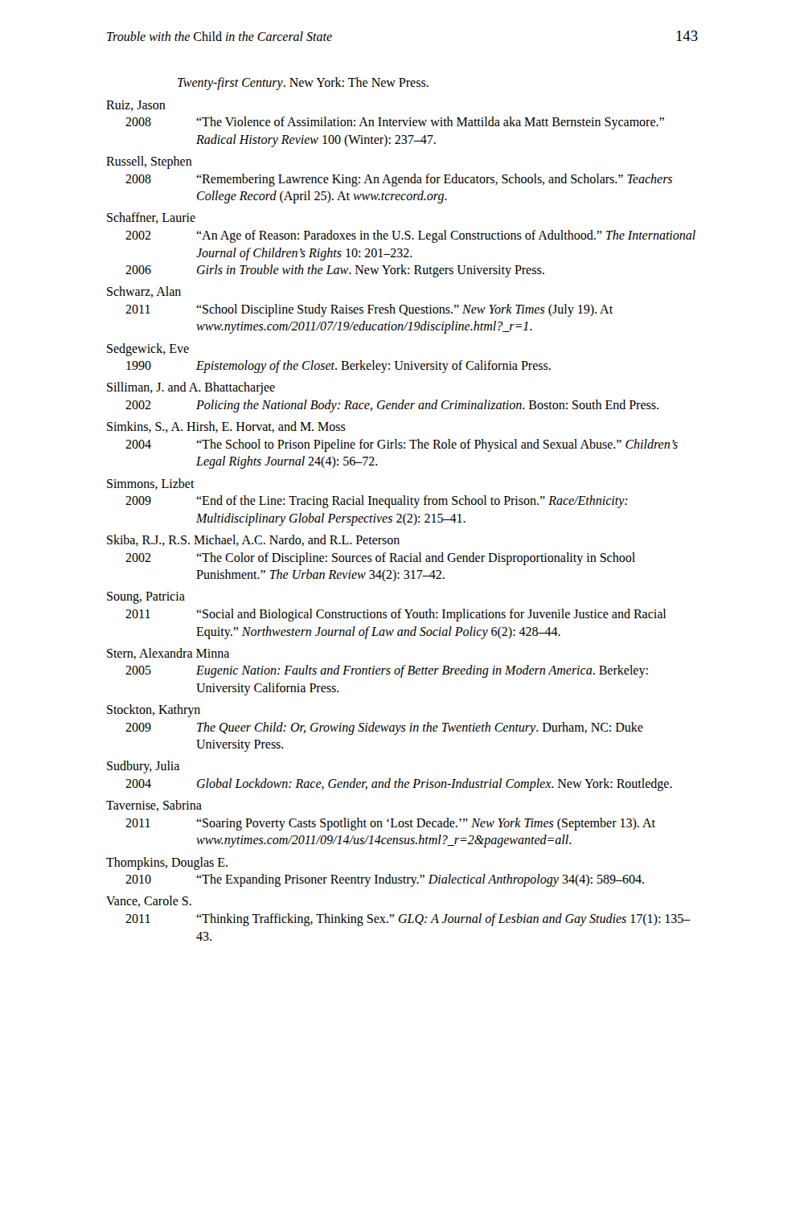Trouble with the Child in the Carceral State
143
Twenty-first Century. New York: The New Press.
Ruiz, Jason
2008
“The Violence of Assimilation: An Interview with Mattilda aka Matt Bernstein Sycamore.” Radical History Review 100 (Winter): 237–47.
Russell, Stephen
2008
“Remembering Lawrence King: An Agenda for Educators, Schools, and Scholars.” Teachers College Record (April 25). At www.tcrecord.org.
Schaffner, Laurie
2002
“An Age of Reason: Paradoxes in the U.S. Legal Constructions of Adulthood.” The International Journal of Children’s Rights 10: 201–232.
2006
Girls in Trouble with the Law. New York: Rutgers University Press.
Schwarz, Alan
2011
“School Discipline Study Raises Fresh Questions.” New York Times (July 19). At www.nytimes.com/2011/07/19/education/19discipline.html?_r=1.
Sedgewick, Eve
1990
Epistemology of the Closet. Berkeley: University of California Press.
Silliman, J. and A. Bhattacharjee
2002
Policing the National Body: Race, Gender and Criminalization. Boston: South End Press.
Simkins, S., A. Hirsh, E. Horvat, and M. Moss
2004
“The School to Prison Pipeline for Girls: The Role of Physical and Sexual Abuse.” Children’s Legal Rights Journal 24(4): 56–72.
Simmons, Lizbet
2009
“End of the Line: Tracing Racial Inequality from School to Prison.” Race/Ethnicity: Multidisciplinary Global Perspectives 2(2): 215–41.
Skiba, R.J., R.S. Michael, A.C. Nardo, and R.L. Peterson
2002
“The Color of Discipline: Sources of Racial and Gender Disproportionality in School Punishment.” The Urban Review 34(2): 317–42.
Soung, Patricia
2011
“Social and Biological Constructions of Youth: Implications for Juvenile Justice and Racial Equity.” Northwestern Journal of Law and Social Policy 6(2): 428–44.
Stern, Alexandra Minna
2005
Eugenic Nation: Faults and Frontiers of Better Breeding in Modern America. Berkeley: University California Press.
Stockton, Kathryn
2009
The Queer Child: Or, Growing Sideways in the Twentieth Century. Durham, NC: Duke University Press.
Sudbury, Julia
2004
Global Lockdown: Race, Gender, and the Prison-Industrial Complex. New York: Routledge.
Tavernise, Sabrina
2011
“Soaring Poverty Casts Spotlight on ‘Lost Decade.’” New York Times (September 13). At www.nytimes.com/2011/09/14/us/14census.html?_r=2&pagewanted=all.
Thompkins, Douglas E.
2010
“The Expanding Prisoner Reentry Industry.” Dialectical Anthropology 34(4): 589–604.
Vance, Carole S.
2011
“Thinking Trafficking, Thinking Sex.” GLQ: A Journal of Lesbian and Gay Studies 17(1): 135–43.